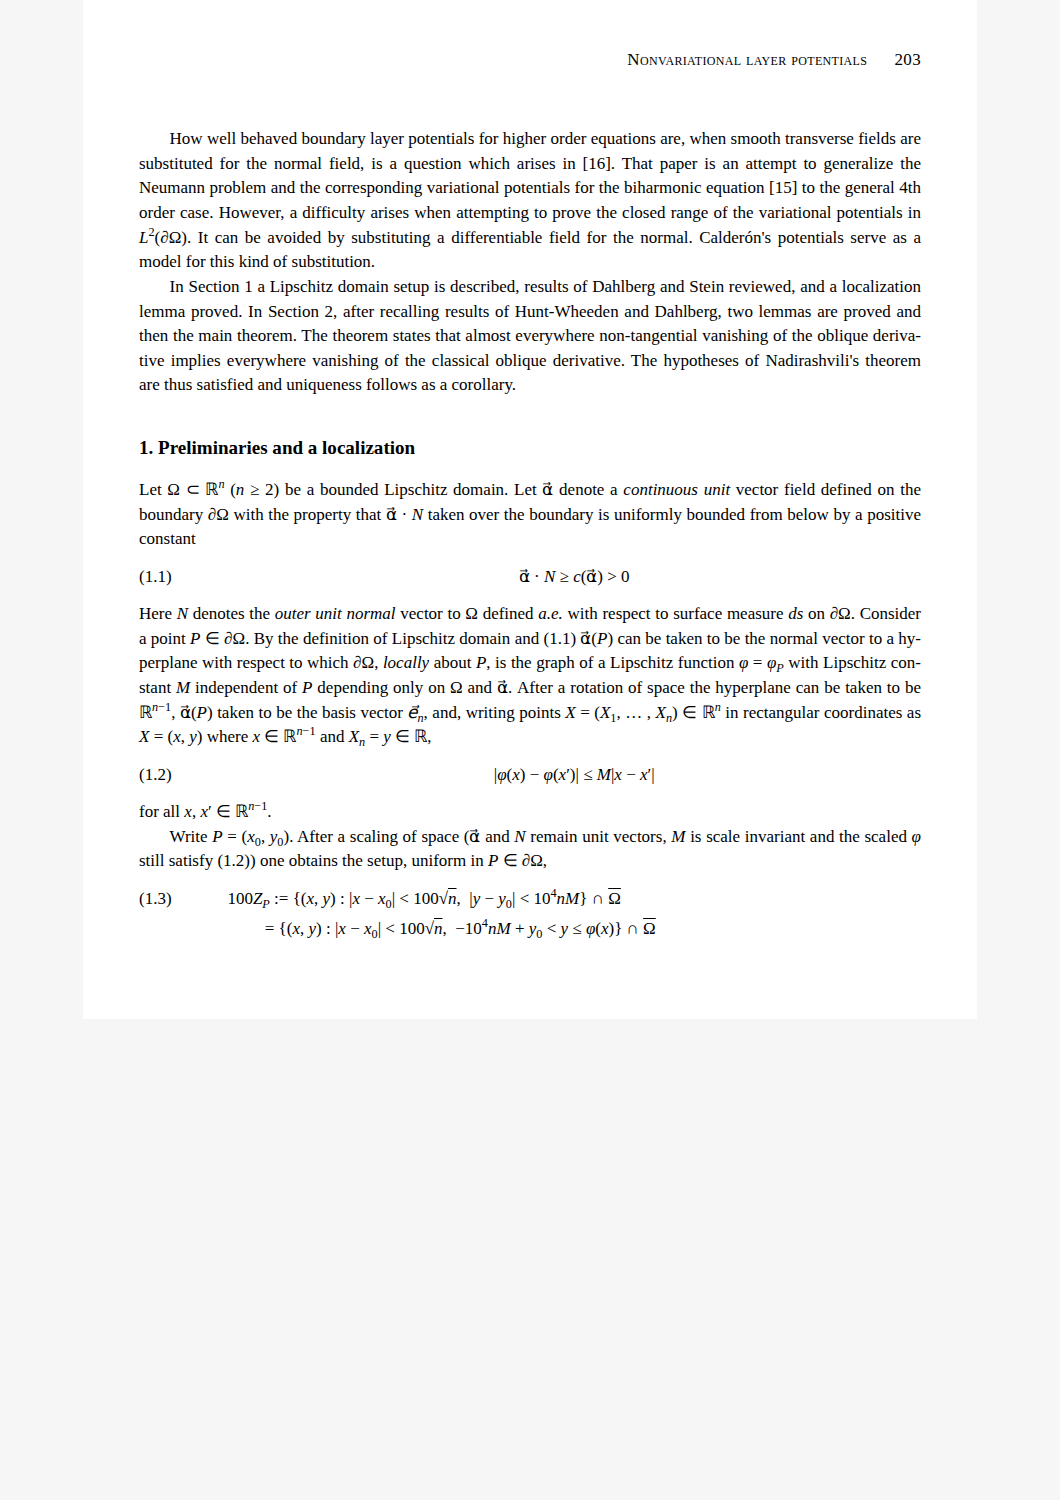Nonvariational layer potentials 203
How well behaved boundary layer potentials for higher order equations are, when smooth transverse fields are substituted for the normal field, is a question which arises in [16]. That paper is an attempt to generalize the Neumann problem and the corresponding variational potentials for the biharmonic equation [15] to the general 4th order case. However, a difficulty arises when attempting to prove the closed range of the variational potentials in L2(∂Ω). It can be avoided by substituting a differentiable field for the normal. Calderón's potentials serve as a model for this kind of substitution.
In Section 1 a Lipschitz domain setup is described, results of Dahlberg and Stein reviewed, and a localization lemma proved. In Section 2, after recalling results of Hunt-Wheeden and Dahlberg, two lemmas are proved and then the main theorem. The theorem states that almost everywhere non-tangential vanishing of the oblique derivative implies everywhere vanishing of the classical oblique derivative. The hypotheses of Nadirashvili's theorem are thus satisfied and uniqueness follows as a corollary.
1. Preliminaries and a localization
Let Ω ⊂ ℝn (n ≥ 2) be a bounded Lipschitz domain. Let α⃗ denote a continuous unit vector field defined on the boundary ∂Ω with the property that α⃗ · N taken over the boundary is uniformly bounded from below by a positive constant
(1.1) α⃗ · N ≥ c(α⃗) > 0
Here N denotes the outer unit normal vector to Ω defined a.e. with respect to surface measure ds on ∂Ω. Consider a point P ∈ ∂Ω. By the definition of Lipschitz domain and (1.1) α⃗(P) can be taken to be the normal vector to a hyperplane with respect to which ∂Ω, locally about P, is the graph of a Lipschitz function φ = φP with Lipschitz constant M independent of P depending only on Ω and α⃗. After a rotation of space the hyperplane can be taken to be ℝn−1, α⃗(P) taken to be the basis vector e⃗n, and, writing points X = (X1, … , Xn) ∈ ℝn in rectangular coordinates as X = (x, y) where x ∈ ℝn−1 and Xn = y ∈ ℝ,
(1.2) |φ(x) − φ(x′)| ≤ M|x − x′|
for all x, x′ ∈ ℝn−1.
Write P = (x0, y0). After a scaling of space (α⃗ and N remain unit vectors, M is scale invariant and the scaled φ still satisfy (1.2)) one obtains the setup, uniform in P ∈ ∂Ω,
(1.3) 100ZP := {(x, y) : |x − x0| < 100√n, |y − y0| < 104nM} ∩ Ω = {(x, y) : |x − x0| < 100√n, −104nM + y0 < y ≤ φ(x)} ∩ Ω